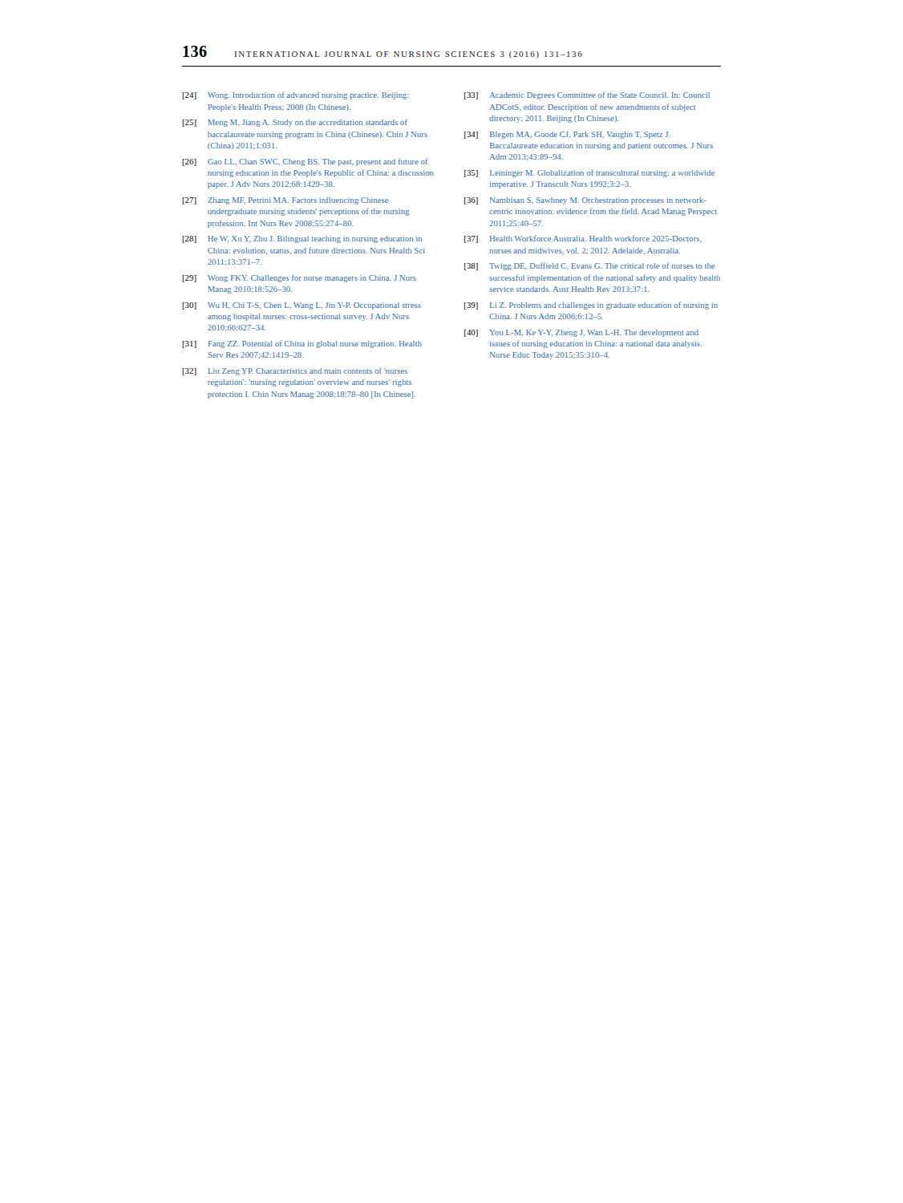136
international journal of nursing sciences 3 (2016) 131–136
[24] Wong. Introduction of advanced nursing practice. Beijing: People's Health Press; 2008 (In Chinese).
[25] Meng M, Jiang A. Study on the accreditation standards of baccalaureate nursing program in China (Chinese). Chin J Nurs (China) 2011;1:031.
[26] Gao LL, Chan SWC, Cheng BS. The past, present and future of nursing education in the People's Republic of China: a discussion paper. J Adv Nurs 2012;68:1429–38.
[27] Zhang MF, Petrini MA. Factors influencing Chinese undergraduate nursing students' perceptions of the nursing profession. Int Nurs Rev 2008;55:274–80.
[28] He W, Xu Y, Zhu J. Bilingual teaching in nursing education in China: evolution, status, and future directions. Nurs Health Sci 2011;13:371–7.
[29] Wong FKY. Challenges for nurse managers in China. J Nurs Manag 2010;18:526–30.
[30] Wu H, Chi T-S, Chen L, Wang L, Jin Y-P. Occupational stress among hospital nurses: cross-sectional survey. J Adv Nurs 2010;66:627–34.
[31] Fang ZZ. Potential of China in global nurse migration. Health Serv Res 2007;42:1419–28.
[32] Liu Zeng YP. Characteristics and main contents of 'nurses regulation': 'nursing regulation' overview and nurses' rights protection I. Chin Nurs Manag 2008;18:78–80 [In Chinese].
[33] Academic Degrees Committee of the State Council. In: Council ADCotS, editor. Description of new amendments of subject directory; 2011. Beijing (In Chinese).
[34] Blegen MA, Goode CJ, Park SH, Vaughn T, Spetz J. Baccalaureate education in nursing and patient outcomes. J Nurs Adm 2013;43:89–94.
[35] Leininger M. Globalization of transcultural nursing: a worldwide imperative. J Transcult Nurs 1992;3:2–3.
[36] Nambisan S, Sawhney M. Orchestration processes in network-centric innovation: evidence from the field. Acad Manag Perspect 2011;25:40–57.
[37] Health Workforce Australia. Health workforce 2025-Doctors, nurses and midwives, vol. 2; 2012. Adelaide, Australia.
[38] Twigg DE, Duffield C, Evans G. The critical role of nurses to the successful implementation of the national safety and quality health service standards. Aust Health Rev 2013;37:1.
[39] Li Z. Problems and challenges in graduate education of nursing in China. J Nurs Adm 2006;6:12–5.
[40] You L-M, Ke Y-Y, Zheng J, Wan L-H. The development and issues of nursing education in China: a national data analysis. Nurse Educ Today 2015;35:310–4.